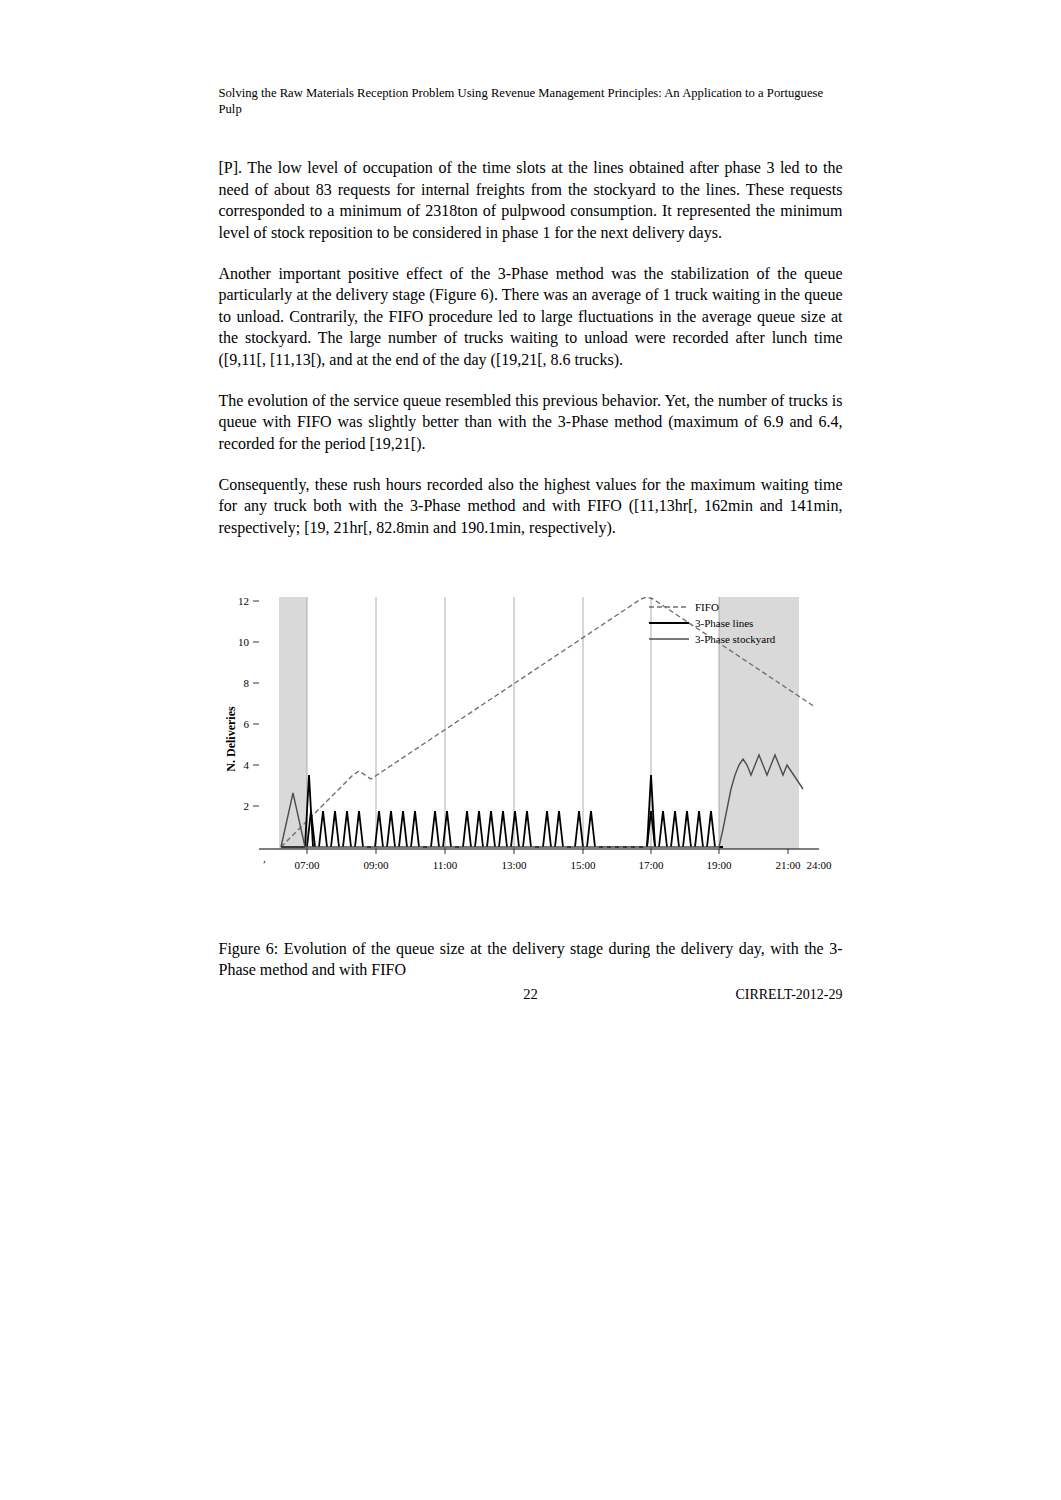Solving the Raw Materials Reception Problem Using Revenue Management Principles: An Application to a Portuguese Pulp
[P]. The low level of occupation of the time slots at the lines obtained after phase 3 led to the need of about 83 requests for internal freights from the stockyard to the lines. These requests corresponded to a minimum of 2318ton of pulpwood consumption. It represented the minimum level of stock reposition to be considered in phase 1 for the next delivery days.
Another important positive effect of the 3-Phase method was the stabilization of the queue particularly at the delivery stage (Figure 6). There was an average of 1 truck waiting in the queue to unload. Contrarily, the FIFO procedure led to large fluctuations in the average queue size at the stockyard. The large number of trucks waiting to unload were recorded after lunch time ([9,11[, [11,13[), and at the end of the day ([19,21[, 8.6 trucks).
The evolution of the service queue resembled this previous behavior. Yet, the number of trucks is queue with FIFO was slightly better than with the 3-Phase method (maximum of 6.9 and 6.4, recorded for the period [19,21[).
Consequently, these rush hours recorded also the highest values for the maximum waiting time for any truck both with the 3-Phase method and with FIFO ([11,13hr[, 162min and 141min, respectively; [19, 21hr[, 82.8min and 190.1min, respectively).
12 10 8 6 4 2 N. Deliveries 07:00 09:00 11:00 13:00 15:00 17:00 19:00 21:00 24:00 , FIFO 3-Phase lines 3-Phase stockyard
Figure 6: Evolution of the queue size at the delivery stage during the delivery day, with the 3-Phase method and with FIFO
22
CIRRELT-2012-29